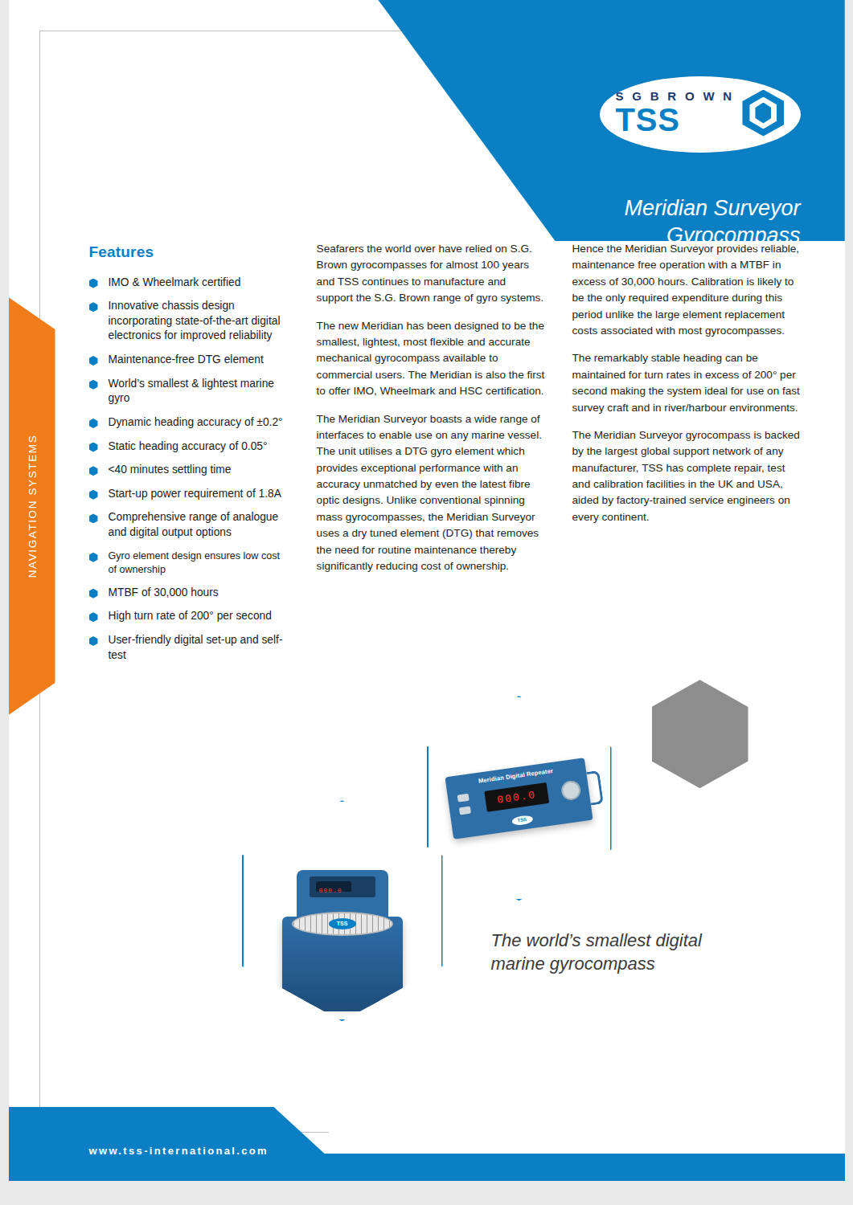S G B R O W N TSS
Meridian Surveyor
Gyrocompass
NAVIGATION SYSTEMS
Features
IMO & Wheelmark certified
Innovative chassis design incorporating state-of-the-art digital electronics for improved reliability
Maintenance-free DTG element
World’s smallest & lightest marine gyro
Dynamic heading accuracy of ±0.2°
Static heading accuracy of 0.05°
<40 minutes settling time
Start-up power requirement of 1.8A
Comprehensive range of analogue and digital output options
Gyro element design ensures low cost of ownership
MTBF of 30,000 hours
High turn rate of 200° per second
User-friendly digital set-up and self-test
Seafarers the world over have relied on S.G. Brown gyrocompasses for almost 100 years and TSS continues to manufacture and support the S.G. Brown range of gyro systems.
The new Meridian has been designed to be the smallest, lightest, most flexible and accurate mechanical gyrocompass available to commercial users. The Meridian is also the first to offer IMO, Wheelmark and HSC certification.
The Meridian Surveyor boasts a wide range of interfaces to enable use on any marine vessel. The unit utilises a DTG gyro element which provides exceptional performance with an accuracy unmatched by even the latest fibre optic designs. Unlike conventional spinning mass gyrocompasses, the Meridian Surveyor uses a dry tuned element (DTG) that removes the need for routine maintenance thereby significantly reducing cost of ownership.
Hence the Meridian Surveyor provides reliable, maintenance free operation with a MTBF in excess of 30,000 hours. Calibration is likely to be the only required expenditure during this period unlike the large element replacement costs associated with most gyrocompasses.
The remarkably stable heading can be maintained for turn rates in excess of 200° per second making the system ideal for use on fast survey craft and in river/harbour environments.
The Meridian Surveyor gyrocompass is backed by the largest global support network of any manufacturer, TSS has complete repair, test and calibration facilities in the UK and USA, aided by factory-trained service engineers on every continent.
Meridian Digital Repeater
000.0
TSS
000.0
TSS
The world’s smallest digital
marine gyrocompass
www.tss-international.com